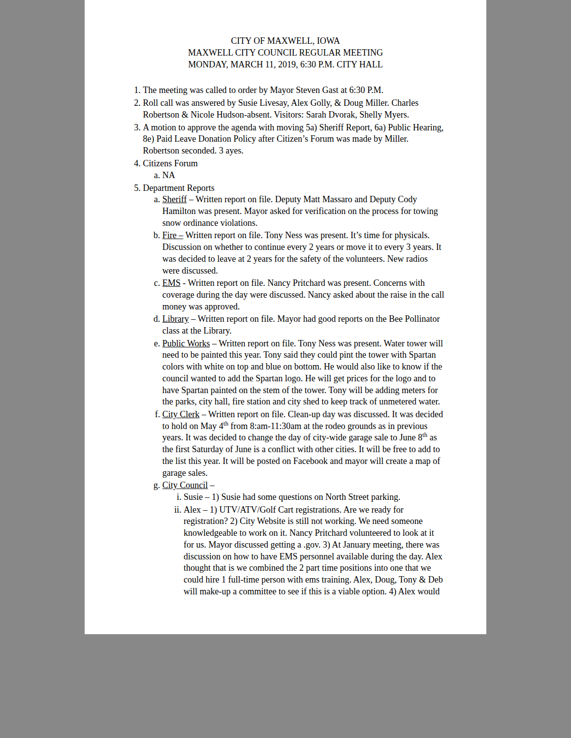CITY OF MAXWELL, IOWA
MAXWELL CITY COUNCIL REGULAR MEETING
MONDAY, MARCH 11, 2019, 6:30 P.M. CITY HALL
The meeting was called to order by Mayor Steven Gast at 6:30 P.M.
Roll call was answered by Susie Livesay, Alex Golly, & Doug Miller. Charles Robertson & Nicole Hudson-absent. Visitors: Sarah Dvorak, Shelly Myers.
A motion to approve the agenda with moving 5a) Sheriff Report, 6a) Public Hearing, 8e) Paid Leave Donation Policy after Citizen’s Forum was made by Miller. Robertson seconded. 3 ayes.
Citizens Forum
NA
Department Reports
Sheriff – Written report on file. Deputy Matt Massaro and Deputy Cody Hamilton was present. Mayor asked for verification on the process for towing snow ordinance violations.
Fire – Written report on file. Tony Ness was present. It’s time for physicals. Discussion on whether to continue every 2 years or move it to every 3 years. It was decided to leave at 2 years for the safety of the volunteers. New radios were discussed.
EMS - Written report on file. Nancy Pritchard was present. Concerns with coverage during the day were discussed. Nancy asked about the raise in the call money was approved.
Library – Written report on file. Mayor had good reports on the Bee Pollinator class at the Library.
Public Works – Written report on file. Tony Ness was present. Water tower will need to be painted this year. Tony said they could pint the tower with Spartan colors with white on top and blue on bottom. He would also like to know if the council wanted to add the Spartan logo. He will get prices for the logo and to have Spartan painted on the stem of the tower. Tony will be adding meters for the parks, city hall, fire station and city shed to keep track of unmetered water.
City Clerk – Written report on file. Clean-up day was discussed. It was decided to hold on May 4th from 8:am-11:30am at the rodeo grounds as in previous years. It was decided to change the day of city-wide garage sale to June 8th as the first Saturday of June is a conflict with other cities. It will be free to add to the list this year. It will be posted on Facebook and mayor will create a map of garage sales.
City Council –
Susie – 1) Susie had some questions on North Street parking.
Alex – 1) UTV/ATV/Golf Cart registrations. Are we ready for registration? 2) City Website is still not working. We need someone knowledgeable to work on it. Nancy Pritchard volunteered to look at it for us. Mayor discussed getting a .gov. 3) At January meeting, there was discussion on how to have EMS personnel available during the day. Alex thought that is we combined the 2 part time positions into one that we could hire 1 full-time person with ems training. Alex, Doug, Tony & Deb will make-up a committee to see if this is a viable option. 4) Alex would